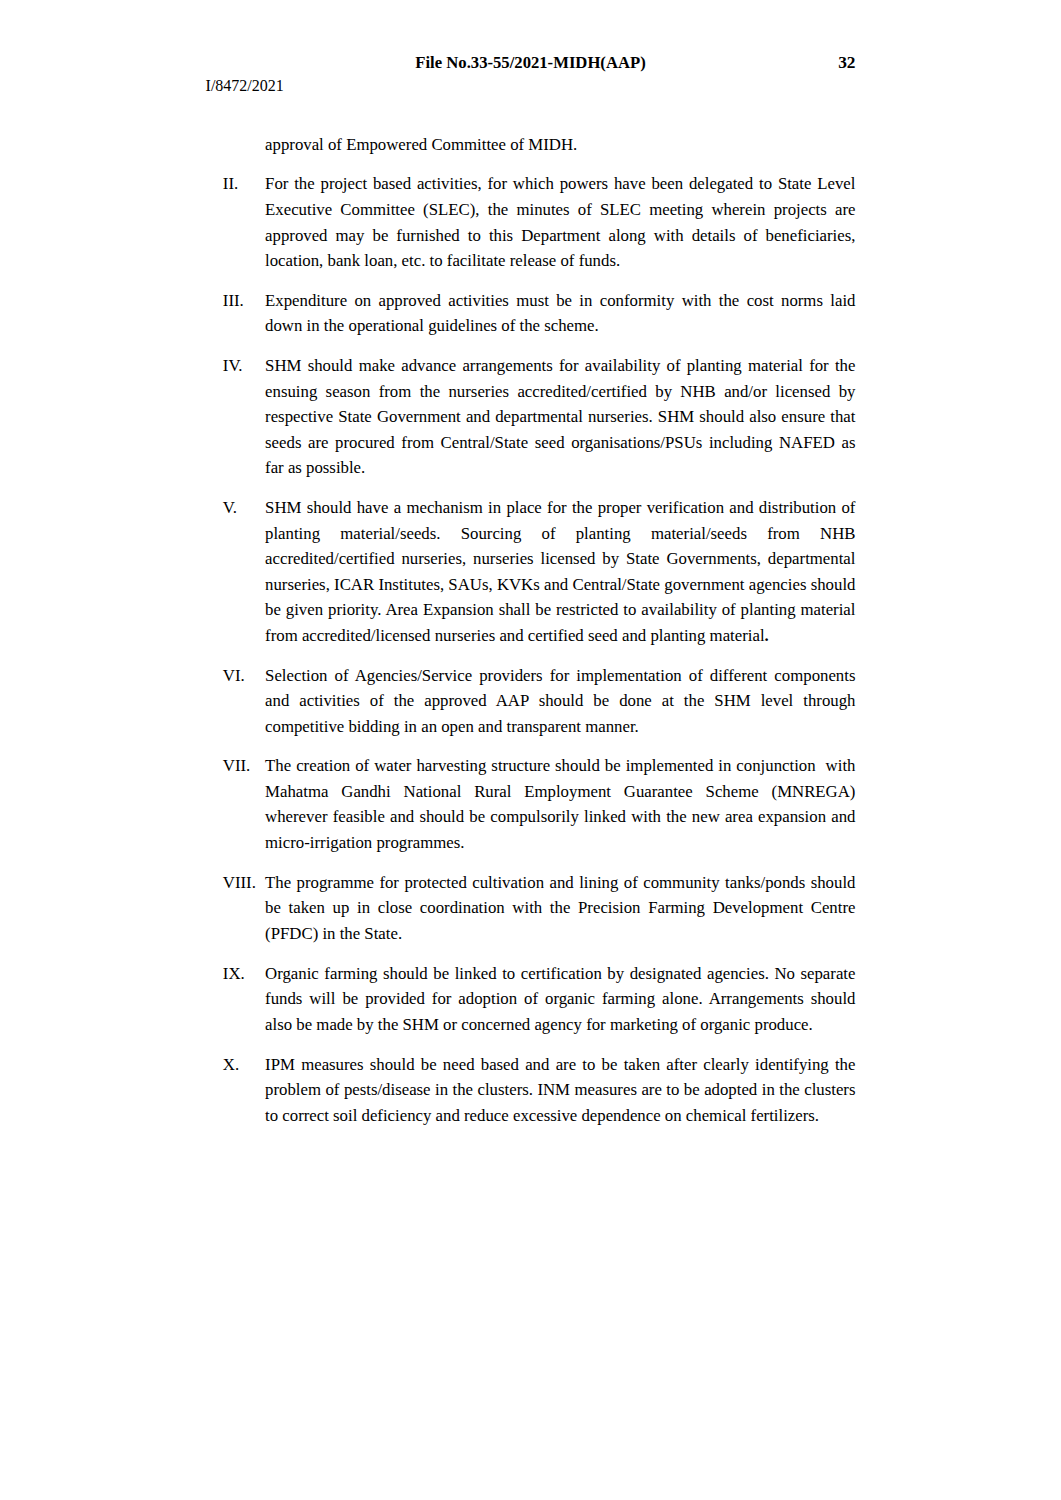File No.33-55/2021-MIDH(AAP)
32
I/8472/2021
approval of Empowered Committee of MIDH.
II. For the project based activities, for which powers have been delegated to State Level Executive Committee (SLEC), the minutes of SLEC meeting wherein projects are approved may be furnished to this Department along with details of beneficiaries, location, bank loan, etc. to facilitate release of funds.
III. Expenditure on approved activities must be in conformity with the cost norms laid down in the operational guidelines of the scheme.
IV. SHM should make advance arrangements for availability of planting material for the ensuing season from the nurseries accredited/certified by NHB and/or licensed by respective State Government and departmental nurseries. SHM should also ensure that seeds are procured from Central/State seed organisations/PSUs including NAFED as far as possible.
V. SHM should have a mechanism in place for the proper verification and distribution of planting material/seeds. Sourcing of planting material/seeds from NHB accredited/certified nurseries, nurseries licensed by State Governments, departmental nurseries, ICAR Institutes, SAUs, KVKs and Central/State government agencies should be given priority. Area Expansion shall be restricted to availability of planting material from accredited/licensed nurseries and certified seed and planting material.
VI. Selection of Agencies/Service providers for implementation of different components and activities of the approved AAP should be done at the SHM level through competitive bidding in an open and transparent manner.
VII. The creation of water harvesting structure should be implemented in conjunction with Mahatma Gandhi National Rural Employment Guarantee Scheme (MNREGA) wherever feasible and should be compulsorily linked with the new area expansion and micro-irrigation programmes.
VIII. The programme for protected cultivation and lining of community tanks/ponds should be taken up in close coordination with the Precision Farming Development Centre (PFDC) in the State.
IX. Organic farming should be linked to certification by designated agencies. No separate funds will be provided for adoption of organic farming alone. Arrangements should also be made by the SHM or concerned agency for marketing of organic produce.
X. IPM measures should be need based and are to be taken after clearly identifying the problem of pests/disease in the clusters. INM measures are to be adopted in the clusters to correct soil deficiency and reduce excessive dependence on chemical fertilizers.